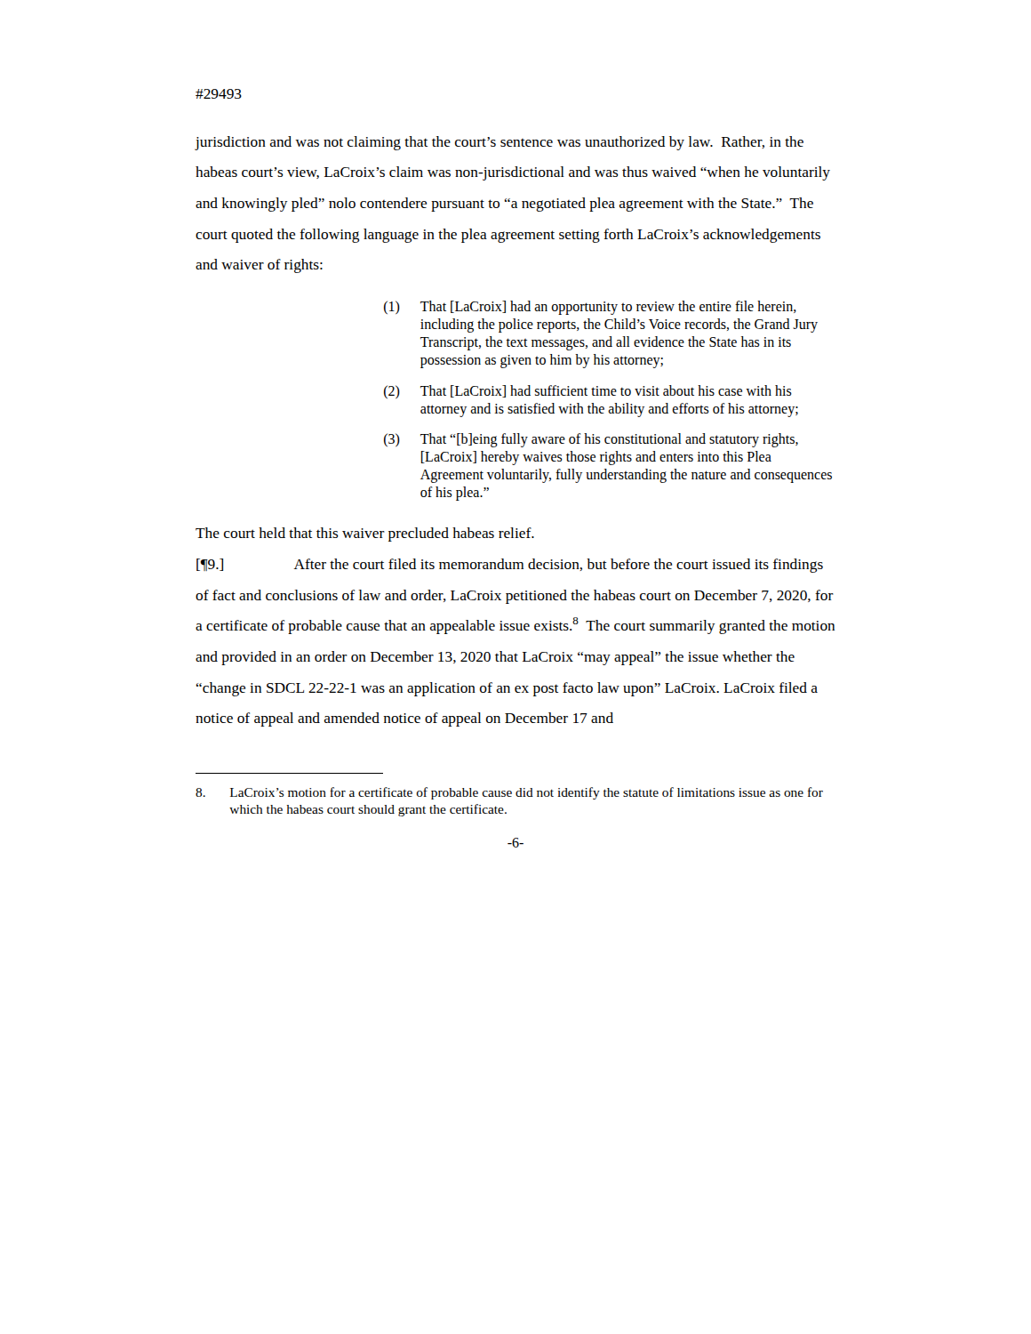#29493
jurisdiction and was not claiming that the court’s sentence was unauthorized by law. Rather, in the habeas court’s view, LaCroix’s claim was non-jurisdictional and was thus waived “when he voluntarily and knowingly pled” nolo contendere pursuant to “a negotiated plea agreement with the State.” The court quoted the following language in the plea agreement setting forth LaCroix’s acknowledgements and waiver of rights:
(1) That [LaCroix] had an opportunity to review the entire file herein, including the police reports, the Child’s Voice records, the Grand Jury Transcript, the text messages, and all evidence the State has in its possession as given to him by his attorney;
(2) That [LaCroix] had sufficient time to visit about his case with his attorney and is satisfied with the ability and efforts of his attorney;
(3) That “[b]eing fully aware of his constitutional and statutory rights, [LaCroix] hereby waives those rights and enters into this Plea Agreement voluntarily, fully understanding the nature and consequences of his plea.”
The court held that this waiver precluded habeas relief.
[¶9.] After the court filed its memorandum decision, but before the court issued its findings of fact and conclusions of law and order, LaCroix petitioned the habeas court on December 7, 2020, for a certificate of probable cause that an appealable issue exists.8 The court summarily granted the motion and provided in an order on December 13, 2020 that LaCroix “may appeal” the issue whether the “change in SDCL 22-22-1 was an application of an ex post facto law upon” LaCroix. LaCroix filed a notice of appeal and amended notice of appeal on December 17 and
8.
LaCroix’s motion for a certificate of probable cause did not identify the statute of limitations issue as one for which the habeas court should grant the certificate.
-6-